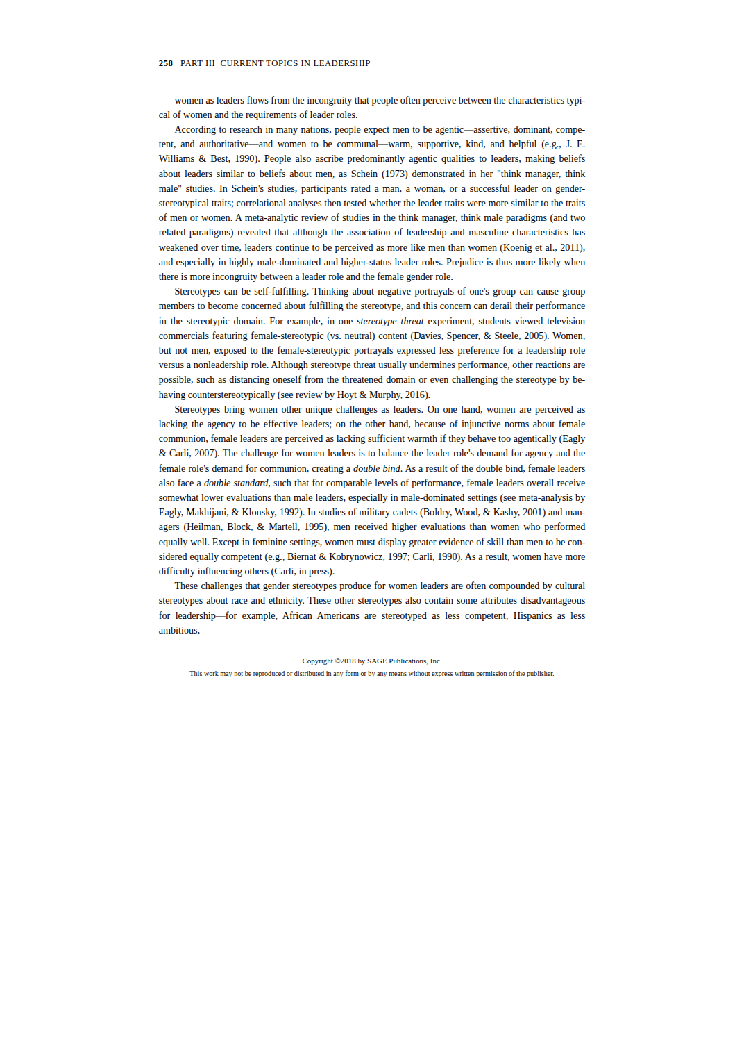258 Part III Current Topics in Leadership
women as leaders flows from the incongruity that people often perceive between the characteristics typical of women and the requirements of leader roles.
According to research in many nations, people expect men to be agentic—assertive, dominant, competent, and authoritative—and women to be communal—warm, supportive, kind, and helpful (e.g., J. E. Williams & Best, 1990). People also ascribe predominantly agentic qualities to leaders, making beliefs about leaders similar to beliefs about men, as Schein (1973) demonstrated in her "think manager, think male" studies. In Schein's studies, participants rated a man, a woman, or a successful leader on gender-stereotypical traits; correlational analyses then tested whether the leader traits were more similar to the traits of men or women. A meta-analytic review of studies in the think manager, think male paradigms (and two related paradigms) revealed that although the association of leadership and masculine characteristics has weakened over time, leaders continue to be perceived as more like men than women (Koenig et al., 2011), and especially in highly male-dominated and higher-status leader roles. Prejudice is thus more likely when there is more incongruity between a leader role and the female gender role.
Stereotypes can be self-fulfilling. Thinking about negative portrayals of one's group can cause group members to become concerned about fulfilling the stereotype, and this concern can derail their performance in the stereotypic domain. For example, in one stereotype threat experiment, students viewed television commercials featuring female-stereotypic (vs. neutral) content (Davies, Spencer, & Steele, 2005). Women, but not men, exposed to the female-stereotypic portrayals expressed less preference for a leadership role versus a nonleadership role. Although stereotype threat usually undermines performance, other reactions are possible, such as distancing oneself from the threatened domain or even challenging the stereotype by behaving counterstereotypically (see review by Hoyt & Murphy, 2016).
Stereotypes bring women other unique challenges as leaders. On one hand, women are perceived as lacking the agency to be effective leaders; on the other hand, because of injunctive norms about female communion, female leaders are perceived as lacking sufficient warmth if they behave too agentically (Eagly & Carli, 2007). The challenge for women leaders is to balance the leader role's demand for agency and the female role's demand for communion, creating a double bind. As a result of the double bind, female leaders also face a double standard, such that for comparable levels of performance, female leaders overall receive somewhat lower evaluations than male leaders, especially in male-dominated settings (see meta-analysis by Eagly, Makhijani, & Klonsky, 1992). In studies of military cadets (Boldry, Wood, & Kashy, 2001) and managers (Heilman, Block, & Martell, 1995), men received higher evaluations than women who performed equally well. Except in feminine settings, women must display greater evidence of skill than men to be considered equally competent (e.g., Biernat & Kobrynowicz, 1997; Carli, 1990). As a result, women have more difficulty influencing others (Carli, in press).
These challenges that gender stereotypes produce for women leaders are often compounded by cultural stereotypes about race and ethnicity. These other stereotypes also contain some attributes disadvantageous for leadership—for example, African Americans are stereotyped as less competent, Hispanics as less ambitious,
Copyright ©2018 by SAGE Publications, Inc.
This work may not be reproduced or distributed in any form or by any means without express written permission of the publisher.